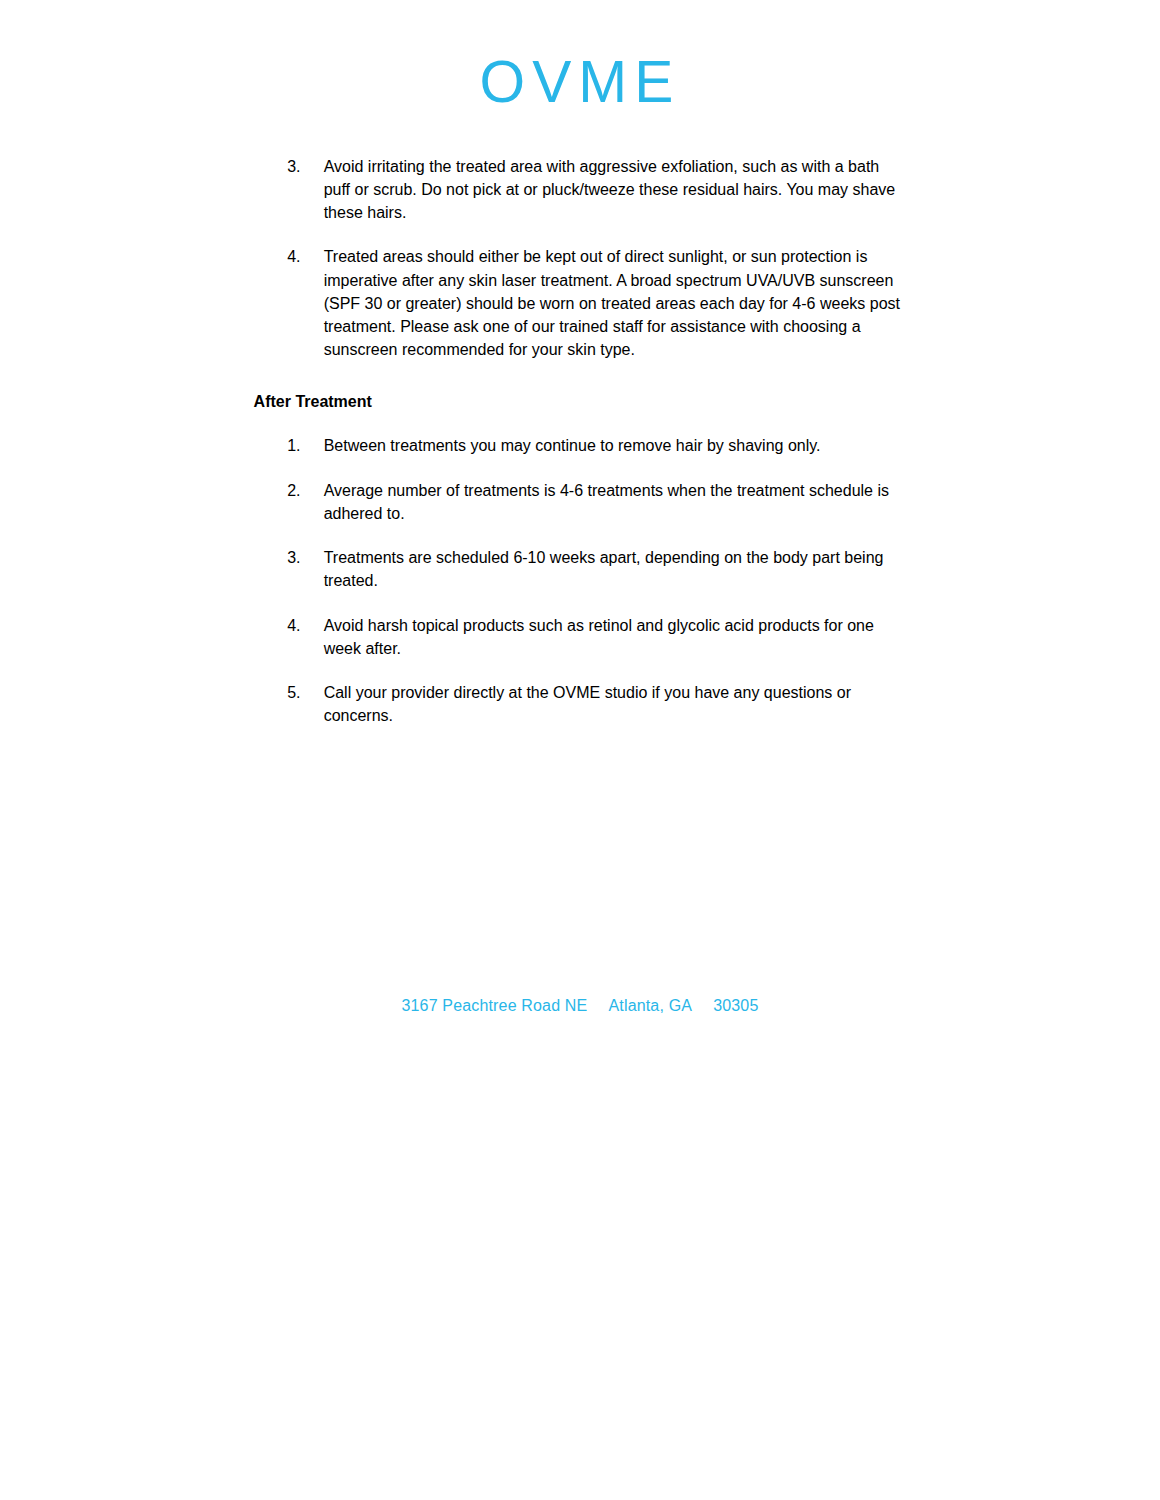OVME
Avoid irritating the treated area with aggressive exfoliation, such as with a bath puff or scrub. Do not pick at or pluck/tweeze these residual hairs. You may shave these hairs.
Treated areas should either be kept out of direct sunlight, or sun protection is imperative after any skin laser treatment. A broad spectrum UVA/UVB sunscreen (SPF 30 or greater) should be worn on treated areas each day for 4-6 weeks post treatment. Please ask one of our trained staff for assistance with choosing a sunscreen recommended for your skin type.
After Treatment
Between treatments you may continue to remove hair by shaving only.
Average number of treatments is 4-6 treatments when the treatment schedule is adhered to.
Treatments are scheduled 6-10 weeks apart, depending on the body part being treated.
Avoid harsh topical products such as retinol and glycolic acid products for one week after.
Call your provider directly at the OVME studio if you have any questions or concerns.
3167 Peachtree Road NE Atlanta, GA 30305